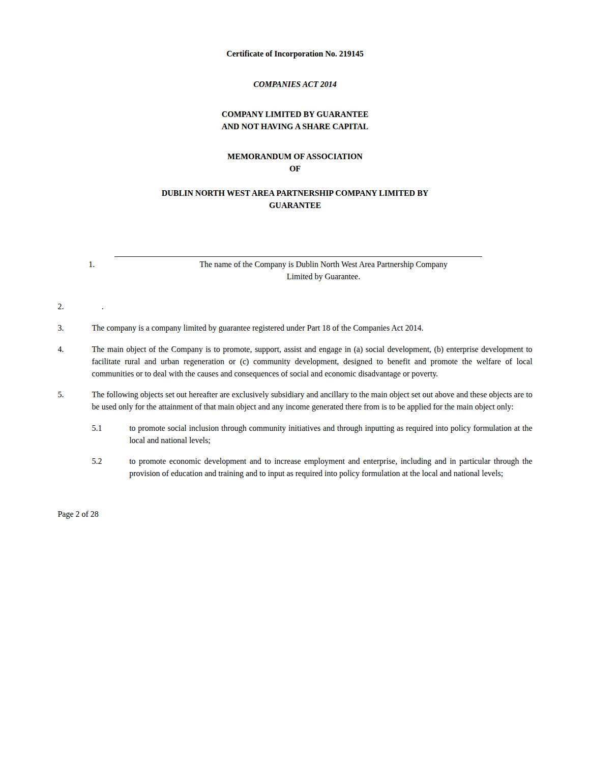Certificate of Incorporation No. 219145
COMPANIES ACT 2014
COMPANY LIMITED BY GUARANTEE
AND NOT HAVING A SHARE CAPITAL
MEMORANDUM OF ASSOCIATION
OF
DUBLIN NORTH WEST AREA PARTNERSHIP COMPANY LIMITED BY
GUARANTEE
1. The name of the Company is Dublin North West Area Partnership Company
Limited by Guarantee.
2. .
3. The company is a company limited by guarantee registered under Part 18 of the Companies Act 2014.
4. The main object of the Company is to promote, support, assist and engage in (a) social development, (b) enterprise development to facilitate rural and urban regeneration or (c) community development, designed to benefit and promote the welfare of local communities or to deal with the causes and consequences of social and economic disadvantage or poverty.
5. The following objects set out hereafter are exclusively subsidiary and ancillary to the main object set out above and these objects are to be used only for the attainment of that main object and any income generated there from is to be applied for the main object only:
5.1 to promote social inclusion through community initiatives and through inputting as required into policy formulation at the local and national levels;
5.2 to promote economic development and to increase employment and enterprise, including and in particular through the provision of education and training and to input as required into policy formulation at the local and national levels;
Page 2 of 28